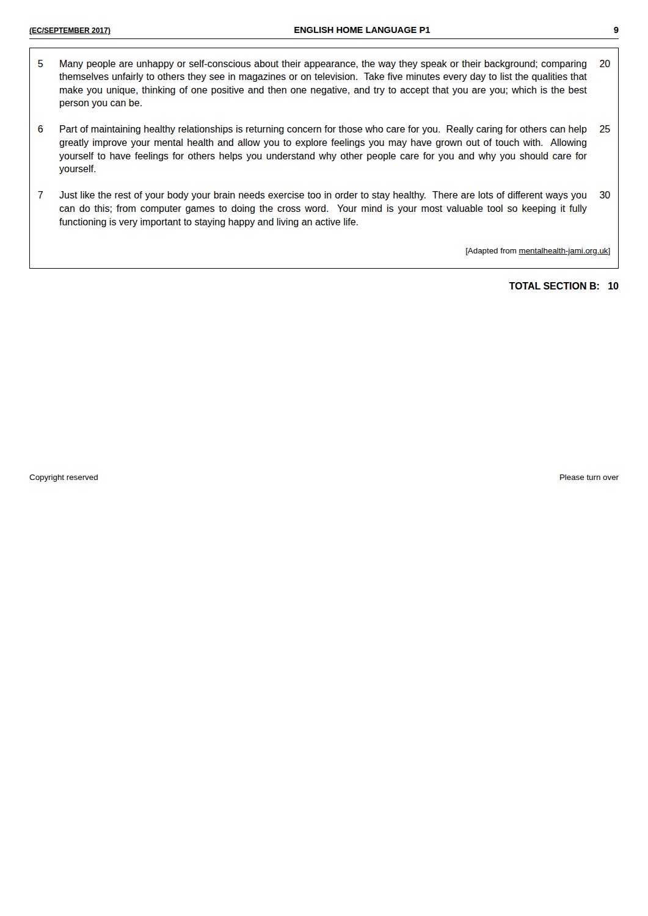(EC/SEPTEMBER 2017) ENGLISH HOME LANGUAGE P1 9
| 5 | Many people are unhappy or self-conscious about their appearance, the way they speak or their background; comparing themselves unfairly to others they see in magazines or on television. Take five minutes every day to list the qualities that make you unique, thinking of one positive and then one negative, and try to accept that you are you; which is the best person you can be. | 20 |
| 6 | Part of maintaining healthy relationships is returning concern for those who care for you. Really caring for others can help greatly improve your mental health and allow you to explore feelings you may have grown out of touch with. Allowing yourself to have feelings for others helps you understand why other people care for you and why you should care for yourself. | 25 |
| 7 | Just like the rest of your body your brain needs exercise too in order to stay healthy. There are lots of different ways you can do this; from computer games to doing the cross word. Your mind is your most valuable tool so keeping it fully functioning is very important to staying happy and living an active life. | 30 |
[Adapted from mentalhealth-jami.org.uk]
TOTAL SECTION B: 10
Copyright reserved Please turn over